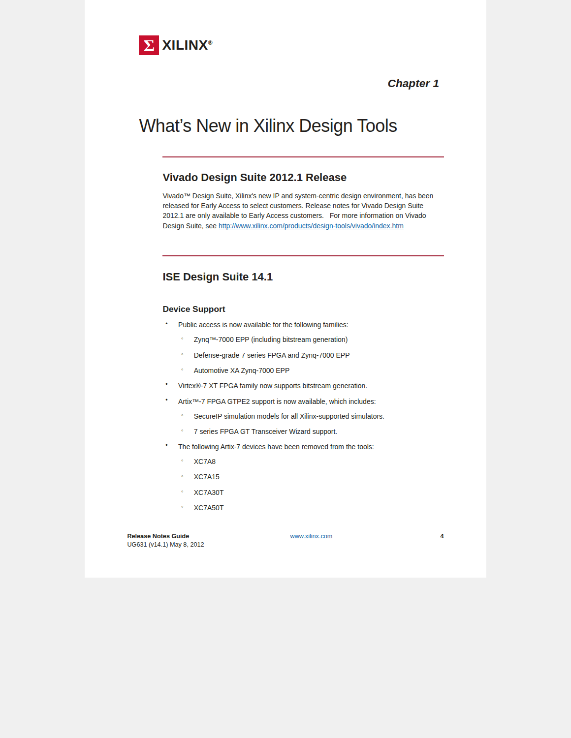Σ
XILINX®
Chapter 1
What’s New in Xilinx Design Tools
Vivado Design Suite 2012.1 Release
Vivado™ Design Suite, Xilinx's new IP and system-centric design environment, has been released for Early Access to select customers. Release notes for Vivado Design Suite 2012.1 are only available to Early Access customers. For more information on Vivado Design Suite, see http://www.xilinx.com/products/design-tools/vivado/index.htm
ISE Design Suite 14.1
Device Support
Public access is now available for the following families:
Zynq™-7000 EPP (including bitstream generation)
Defense-grade 7 series FPGA and Zynq-7000 EPP
Automotive XA Zynq-7000 EPP
Virtex®-7 XT FPGA family now supports bitstream generation.
Artix™-7 FPGA GTPE2 support is now available, which includes:
SecureIP simulation models for all Xilinx-supported simulators.
7 series FPGA GT Transceiver Wizard support.
The following Artix-7 devices have been removed from the tools:
XC7A8
XC7A15
XC7A30T
XC7A50T
Release Notes Guide
UG631 (v14.1) May 8, 2012
www.xilinx.com
4